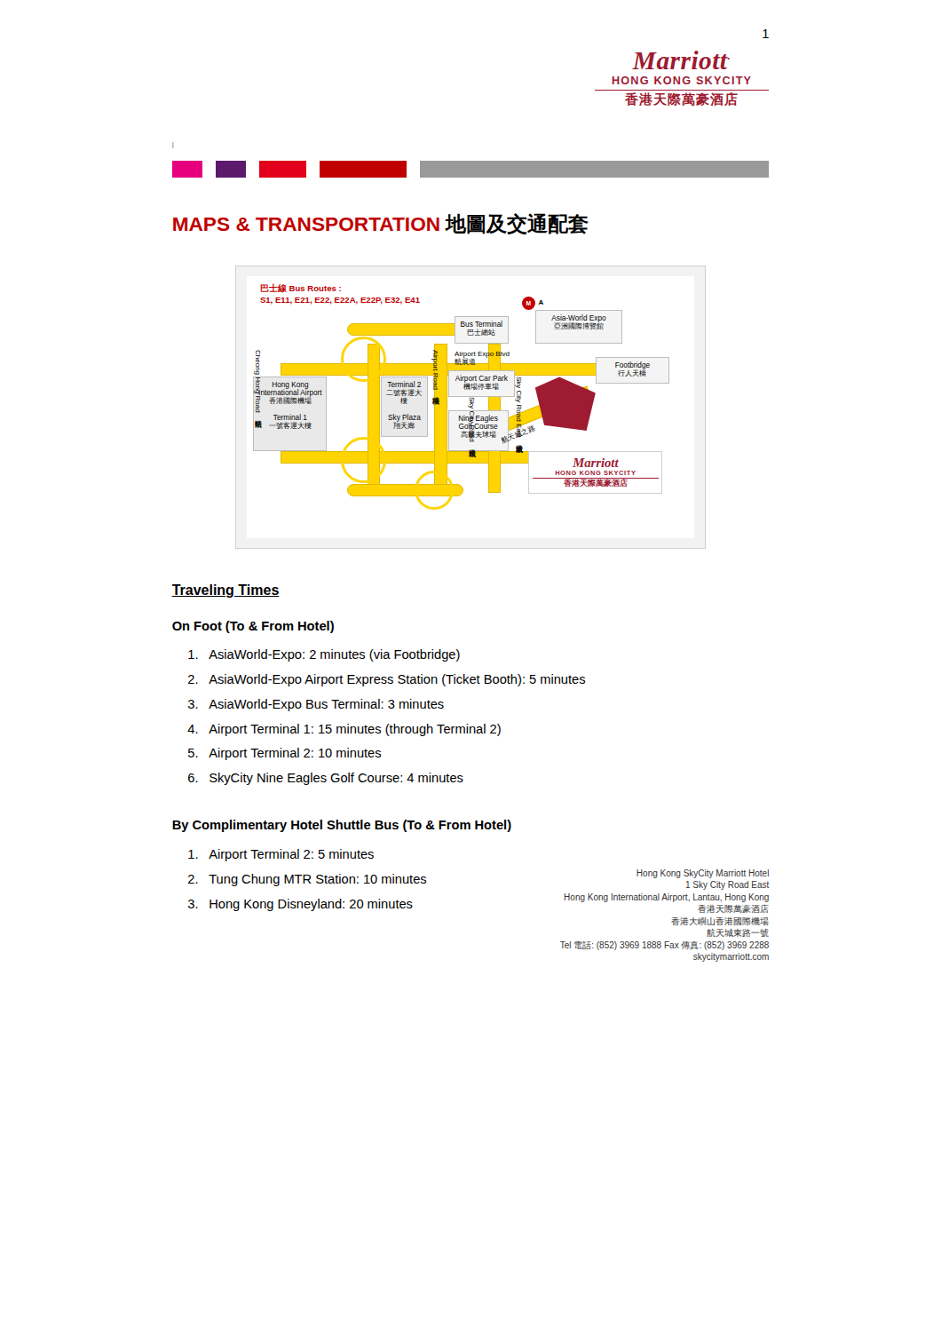1
Marriott.
HONG KONG SKYCITY
香港天際萬豪酒店
|
MAPS & TRANSPORTATION 地圖及交通配套
巴士線 Bus Routes :
S1, E11, E21, E22, E22A, E22P, E32, E41
M A
Hong Kong
International Airport
香港國際機場
Terminal 1
一號客運大樓
Terminal 2
二號客運大樓
Sky Plaza
翔天廊
Airport Car Park
機場停車場
Nine Eagles
Golf Course
高爾夫球場
Bus Terminal
巴士總站
Asia-World Expo
亞洲國際博覽館
Footbridge
行人天橋
Marriott
HONG KONG SKYCITY
香港天際萬豪酒店
Cheong Hong Road 暢航路
Airport Road 機場路
Sky City Road 航天城路
Sky City Road East 航天城東路
Airport Expo Blvd
航展道
航天城之路
Traveling Times
On Foot (To & From Hotel)
AsiaWorld-Expo: 2 minutes (via Footbridge)
AsiaWorld-Expo Airport Express Station (Ticket Booth): 5 minutes
AsiaWorld-Expo Bus Terminal: 3 minutes
Airport Terminal 1: 15 minutes (through Terminal 2)
Airport Terminal 2: 10 minutes
SkyCity Nine Eagles Golf Course: 4 minutes
By Complimentary Hotel Shuttle Bus (To & From Hotel)
Airport Terminal 2: 5 minutes
Tung Chung MTR Station: 10 minutes
Hong Kong Disneyland: 20 minutes
Hong Kong SkyCity Marriott Hotel
1 Sky City Road East
Hong Kong International Airport, Lantau, Hong Kong
香港天際萬豪酒店 香港大嶼山香港國際機場 航天城東路一號 Tel 電話: (852) 3969 1888 Fax 傳真: (852) 3969 2288
skycitymarriott.com